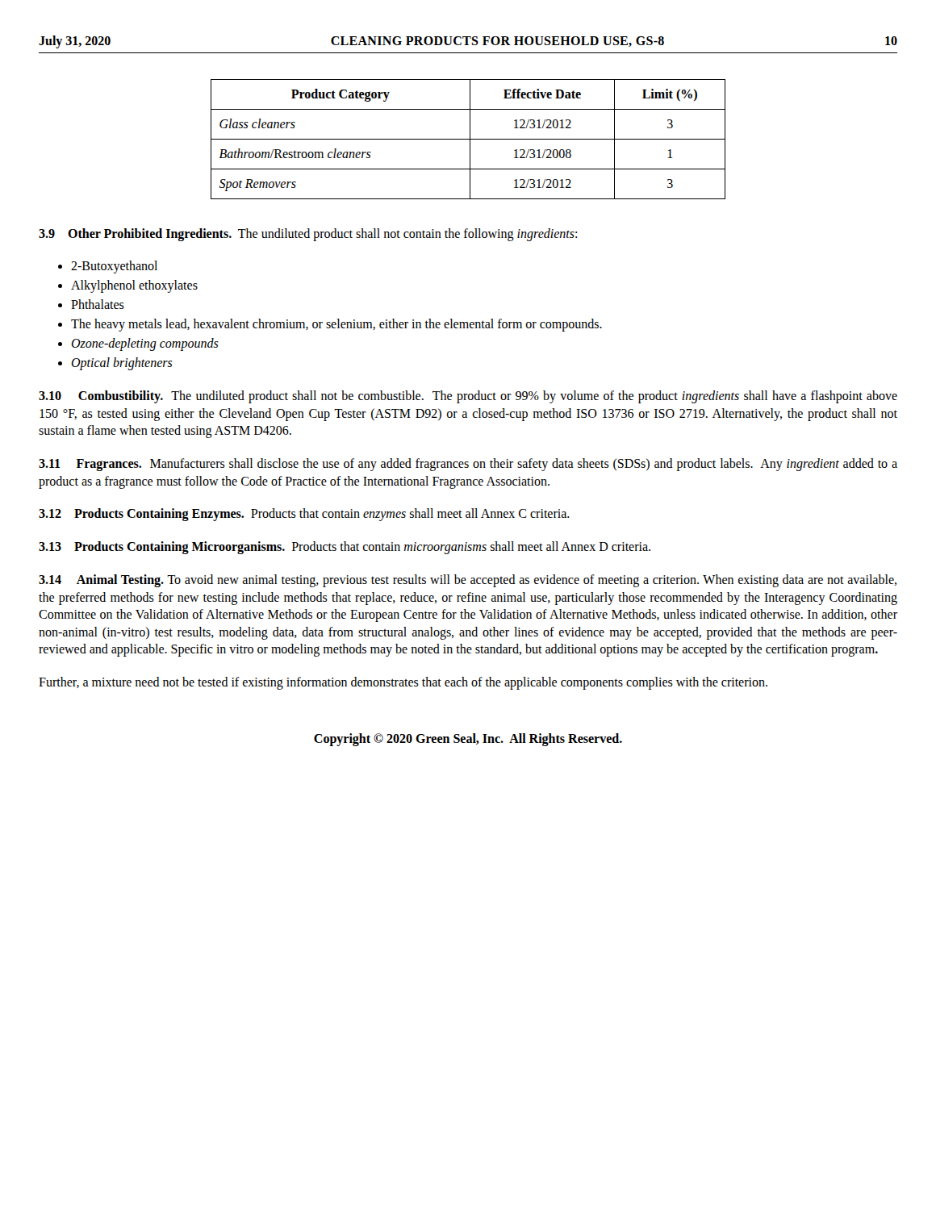July 31, 2020 CLEANING PRODUCTS FOR HOUSEHOLD USE, GS-8 10
| Product Category | Effective Date | Limit (%) |
| --- | --- | --- |
| Glass cleaners | 12/31/2012 | 3 |
| Bathroom /Restroom cleaners | 12/31/2008 | 1 |
| Spot Removers | 12/31/2012 | 3 |
3.9 Other Prohibited Ingredients. The undiluted product shall not contain the following ingredients:
2-Butoxyethanol
Alkylphenol ethoxylates
Phthalates
The heavy metals lead, hexavalent chromium, or selenium, either in the elemental form or compounds.
Ozone-depleting compounds
Optical brighteners
3.10 Combustibility. The undiluted product shall not be combustible. The product or 99% by volume of the product ingredients shall have a flashpoint above 150 °F, as tested using either the Cleveland Open Cup Tester (ASTM D92) or a closed-cup method ISO 13736 or ISO 2719. Alternatively, the product shall not sustain a flame when tested using ASTM D4206.
3.11 Fragrances. Manufacturers shall disclose the use of any added fragrances on their safety data sheets (SDSs) and product labels. Any ingredient added to a product as a fragrance must follow the Code of Practice of the International Fragrance Association.
3.12 Products Containing Enzymes. Products that contain enzymes shall meet all Annex C criteria.
3.13 Products Containing Microorganisms. Products that contain microorganisms shall meet all Annex D criteria.
3.14 Animal Testing. To avoid new animal testing, previous test results will be accepted as evidence of meeting a criterion. When existing data are not available, the preferred methods for new testing include methods that replace, reduce, or refine animal use, particularly those recommended by the Interagency Coordinating Committee on the Validation of Alternative Methods or the European Centre for the Validation of Alternative Methods, unless indicated otherwise. In addition, other non-animal (in-vitro) test results, modeling data, data from structural analogs, and other lines of evidence may be accepted, provided that the methods are peer-reviewed and applicable. Specific in vitro or modeling methods may be noted in the standard, but additional options may be accepted by the certification program.
Further, a mixture need not be tested if existing information demonstrates that each of the applicable components complies with the criterion.
Copyright © 2020 Green Seal, Inc. All Rights Reserved.